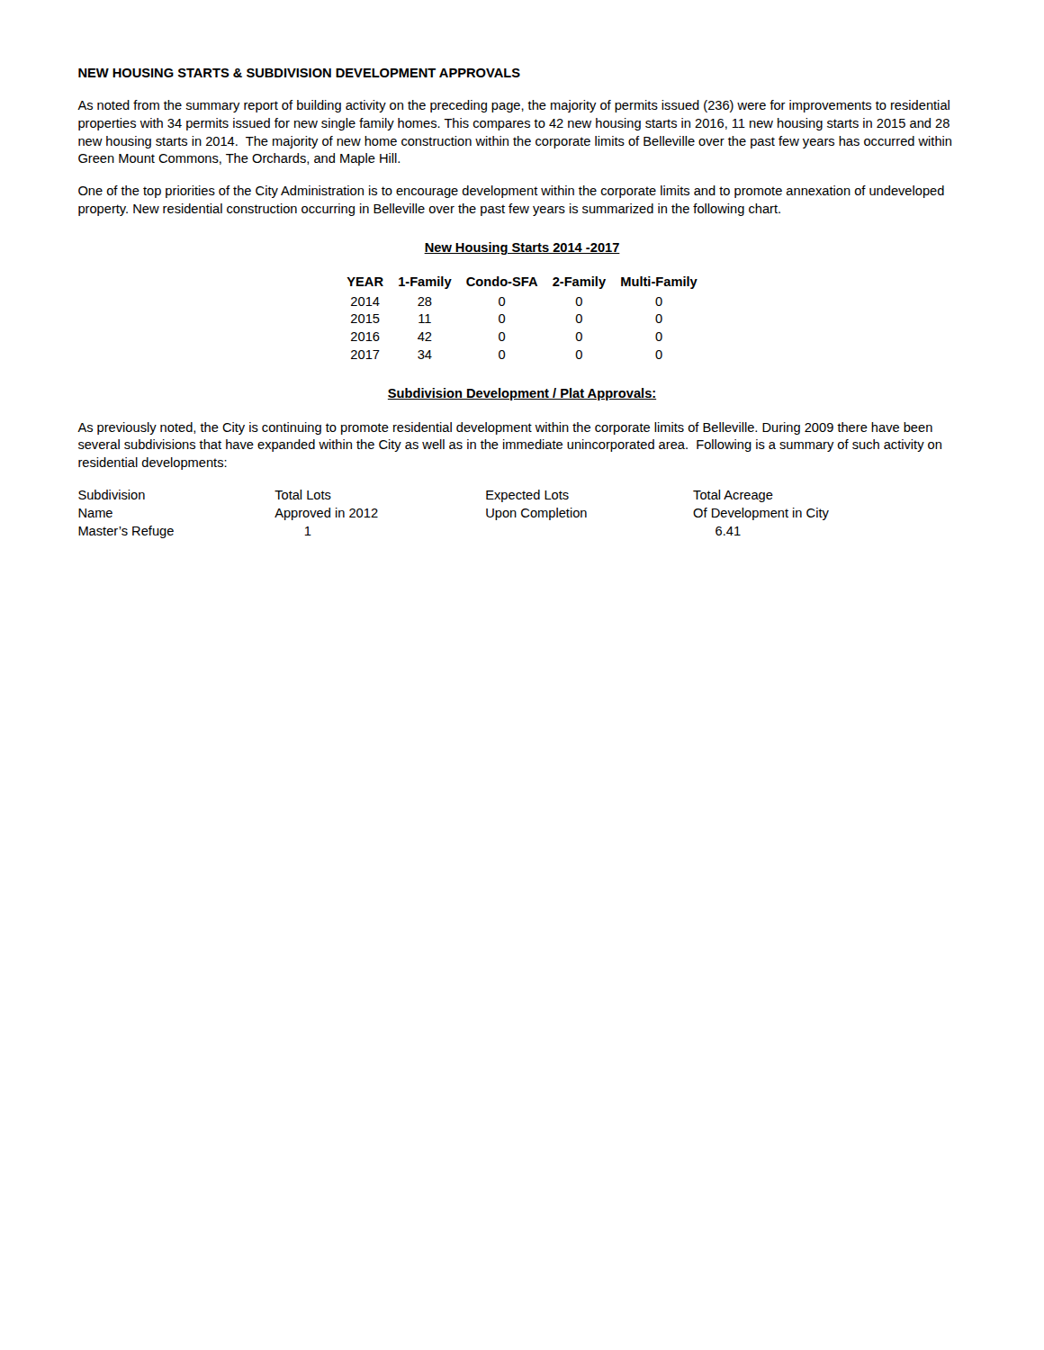New Housing Starts & Subdivision Development Approvals
As noted from the summary report of building activity on the preceding page, the majority of permits issued (236) were for improvements to residential properties with 34 permits issued for new single family homes. This compares to 42 new housing starts in 2016, 11 new housing starts in 2015 and 28 new housing starts in 2014. The majority of new home construction within the corporate limits of Belleville over the past few years has occurred within Green Mount Commons, The Orchards, and Maple Hill.
One of the top priorities of the City Administration is to encourage development within the corporate limits and to promote annexation of undeveloped property. New residential construction occurring in Belleville over the past few years is summarized in the following chart.
New Housing Starts 2014 -2017
| YEAR | 1-Family | Condo-SFA | 2-Family | Multi-Family |
| --- | --- | --- | --- | --- |
| 2014 | 28 | 0 | 0 | 0 |
| 2015 | 11 | 0 | 0 | 0 |
| 2016 | 42 | 0 | 0 | 0 |
| 2017 | 34 | 0 | 0 | 0 |
Subdivision Development / Plat Approvals:
As previously noted, the City is continuing to promote residential development within the corporate limits of Belleville. During 2009 there have been several subdivisions that have expanded within the City as well as in the immediate unincorporated area. Following is a summary of such activity on residential developments:
| Subdivision | Total Lots | Expected Lots | Total Acreage |
| Name | Approved in 2012 | Upon Completion | Of Development in City |
| Master’s Refuge | 1 | | 6.41 |